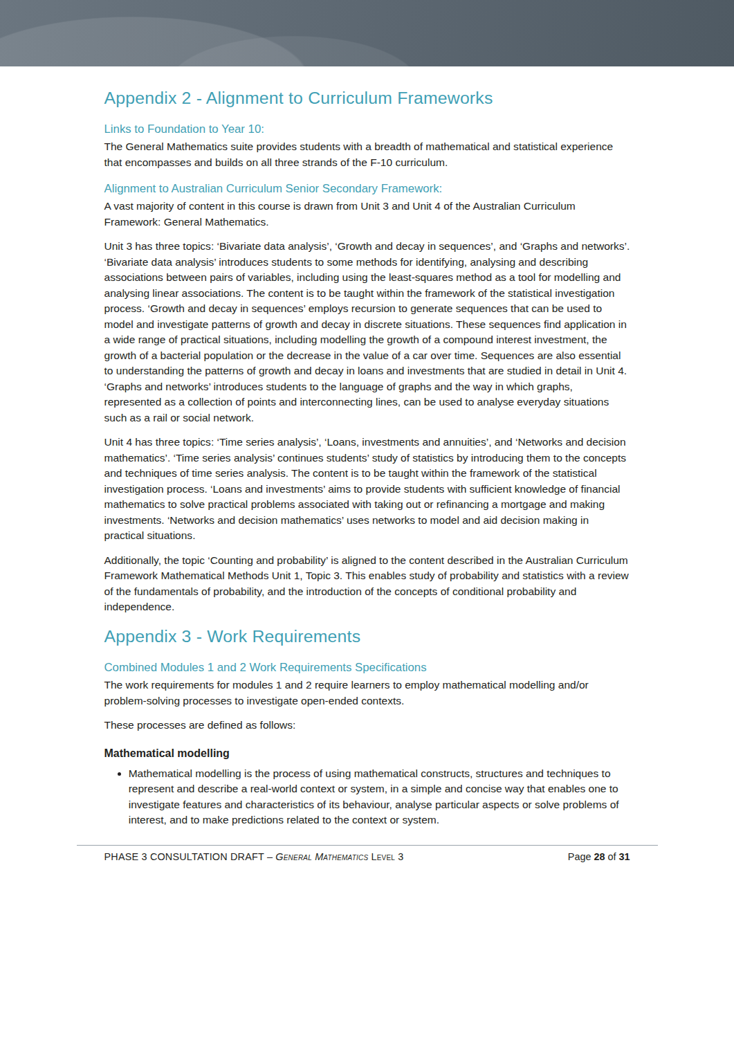Appendix 2 - Alignment to Curriculum Frameworks
Links to Foundation to Year 10:
The General Mathematics suite provides students with a breadth of mathematical and statistical experience that encompasses and builds on all three strands of the F-10 curriculum.
Alignment to Australian Curriculum Senior Secondary Framework:
A vast majority of content in this course is drawn from Unit 3 and Unit 4 of the Australian Curriculum Framework: General Mathematics.
Unit 3 has three topics: ‘Bivariate data analysis’, ‘Growth and decay in sequences’, and ‘Graphs and networks’. ‘Bivariate data analysis’ introduces students to some methods for identifying, analysing and describing associations between pairs of variables, including using the least-squares method as a tool for modelling and analysing linear associations. The content is to be taught within the framework of the statistical investigation process. ‘Growth and decay in sequences’ employs recursion to generate sequences that can be used to model and investigate patterns of growth and decay in discrete situations. These sequences find application in a wide range of practical situations, including modelling the growth of a compound interest investment, the growth of a bacterial population or the decrease in the value of a car over time. Sequences are also essential to understanding the patterns of growth and decay in loans and investments that are studied in detail in Unit 4. ‘Graphs and networks’ introduces students to the language of graphs and the way in which graphs, represented as a collection of points and interconnecting lines, can be used to analyse everyday situations such as a rail or social network.
Unit 4 has three topics: ‘Time series analysis’, ‘Loans, investments and annuities’, and ‘Networks and decision mathematics’. ‘Time series analysis’ continues students’ study of statistics by introducing them to the concepts and techniques of time series analysis. The content is to be taught within the framework of the statistical investigation process. ‘Loans and investments’ aims to provide students with sufficient knowledge of financial mathematics to solve practical problems associated with taking out or refinancing a mortgage and making investments. ‘Networks and decision mathematics’ uses networks to model and aid decision making in practical situations.
Additionally, the topic ‘Counting and probability’ is aligned to the content described in the Australian Curriculum Framework Mathematical Methods Unit 1, Topic 3. This enables study of probability and statistics with a review of the fundamentals of probability, and the introduction of the concepts of conditional probability and independence.
Appendix 3 - Work Requirements
Combined Modules 1 and 2 Work Requirements Specifications
The work requirements for modules 1 and 2 require learners to employ mathematical modelling and/or problem-solving processes to investigate open-ended contexts.
These processes are defined as follows:
Mathematical modelling
Mathematical modelling is the process of using mathematical constructs, structures and techniques to represent and describe a real-world context or system, in a simple and concise way that enables one to investigate features and characteristics of its behaviour, analyse particular aspects or solve problems of interest, and to make predictions related to the context or system.
PHASE 3 CONSULTATION DRAFT – General Mathematics Level 3
Page 28 of 31